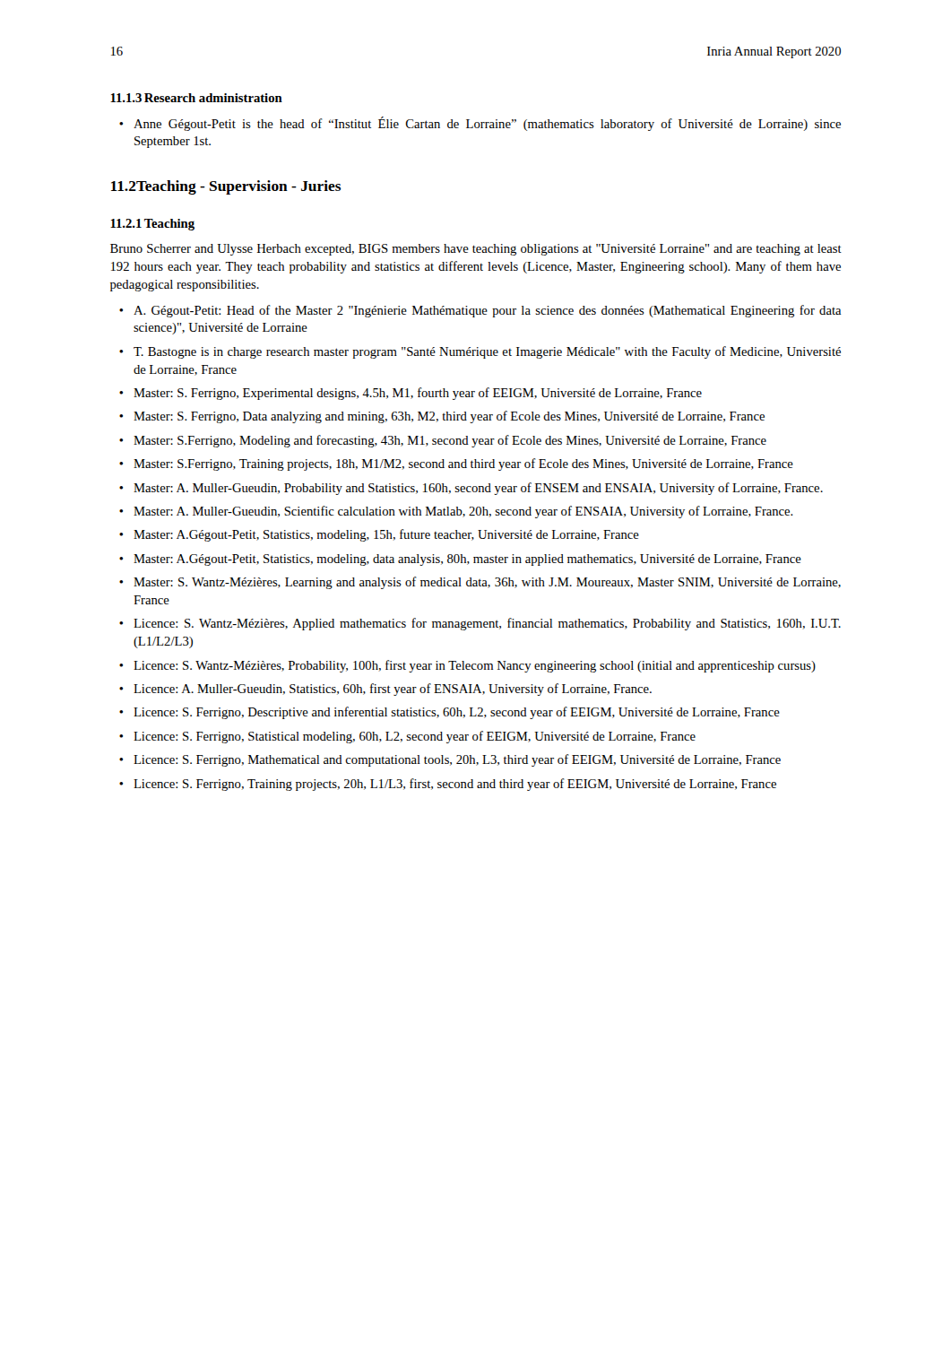16 Inria Annual Report 2020
11.1.3 Research administration
Anne Gégout-Petit is the head of “Institut Élie Cartan de Lorraine” (mathematics laboratory of Université de Lorraine) since September 1st.
11.2 Teaching - Supervision - Juries
11.2.1 Teaching
Bruno Scherrer and Ulysse Herbach excepted, BIGS members have teaching obligations at "Université Lorraine" and are teaching at least 192 hours each year. They teach probability and statistics at different levels (Licence, Master, Engineering school). Many of them have pedagogical responsibilities.
A. Gégout-Petit: Head of the Master 2 "Ingénierie Mathématique pour la science des données (Mathematical Engineering for data science)", Université de Lorraine
T. Bastogne is in charge research master program "Santé Numérique et Imagerie Médicale" with the Faculty of Medicine, Université de Lorraine, France
Master: S. Ferrigno, Experimental designs, 4.5h, M1, fourth year of EEIGM, Université de Lorraine, France
Master: S. Ferrigno, Data analyzing and mining, 63h, M2, third year of Ecole des Mines, Université de Lorraine, France
Master: S.Ferrigno, Modeling and forecasting, 43h, M1, second year of Ecole des Mines, Université de Lorraine, France
Master: S.Ferrigno, Training projects, 18h, M1/M2, second and third year of Ecole des Mines, Université de Lorraine, France
Master: A. Muller-Gueudin, Probability and Statistics, 160h, second year of ENSEM and ENSAIA, University of Lorraine, France.
Master: A. Muller-Gueudin, Scientific calculation with Matlab, 20h, second year of ENSAIA, University of Lorraine, France.
Master: A.Gégout-Petit, Statistics, modeling, 15h, future teacher, Université de Lorraine, France
Master: A.Gégout-Petit, Statistics, modeling, data analysis, 80h, master in applied mathematics, Université de Lorraine, France
Master: S. Wantz-Mézières, Learning and analysis of medical data, 36h, with J.M. Moureaux, Master SNIM, Université de Lorraine, France
Licence: S. Wantz-Mézières, Applied mathematics for management, financial mathematics, Probability and Statistics, 160h, I.U.T. (L1/L2/L3)
Licence: S. Wantz-Mézières, Probability, 100h, first year in Telecom Nancy engineering school (initial and apprenticeship cursus)
Licence: A. Muller-Gueudin, Statistics, 60h, first year of ENSAIA, University of Lorraine, France.
Licence: S. Ferrigno, Descriptive and inferential statistics, 60h, L2, second year of EEIGM, Université de Lorraine, France
Licence: S. Ferrigno, Statistical modeling, 60h, L2, second year of EEIGM, Université de Lorraine, France
Licence: S. Ferrigno, Mathematical and computational tools, 20h, L3, third year of EEIGM, Université de Lorraine, France
Licence: S. Ferrigno, Training projects, 20h, L1/L3, first, second and third year of EEIGM, Université de Lorraine, France